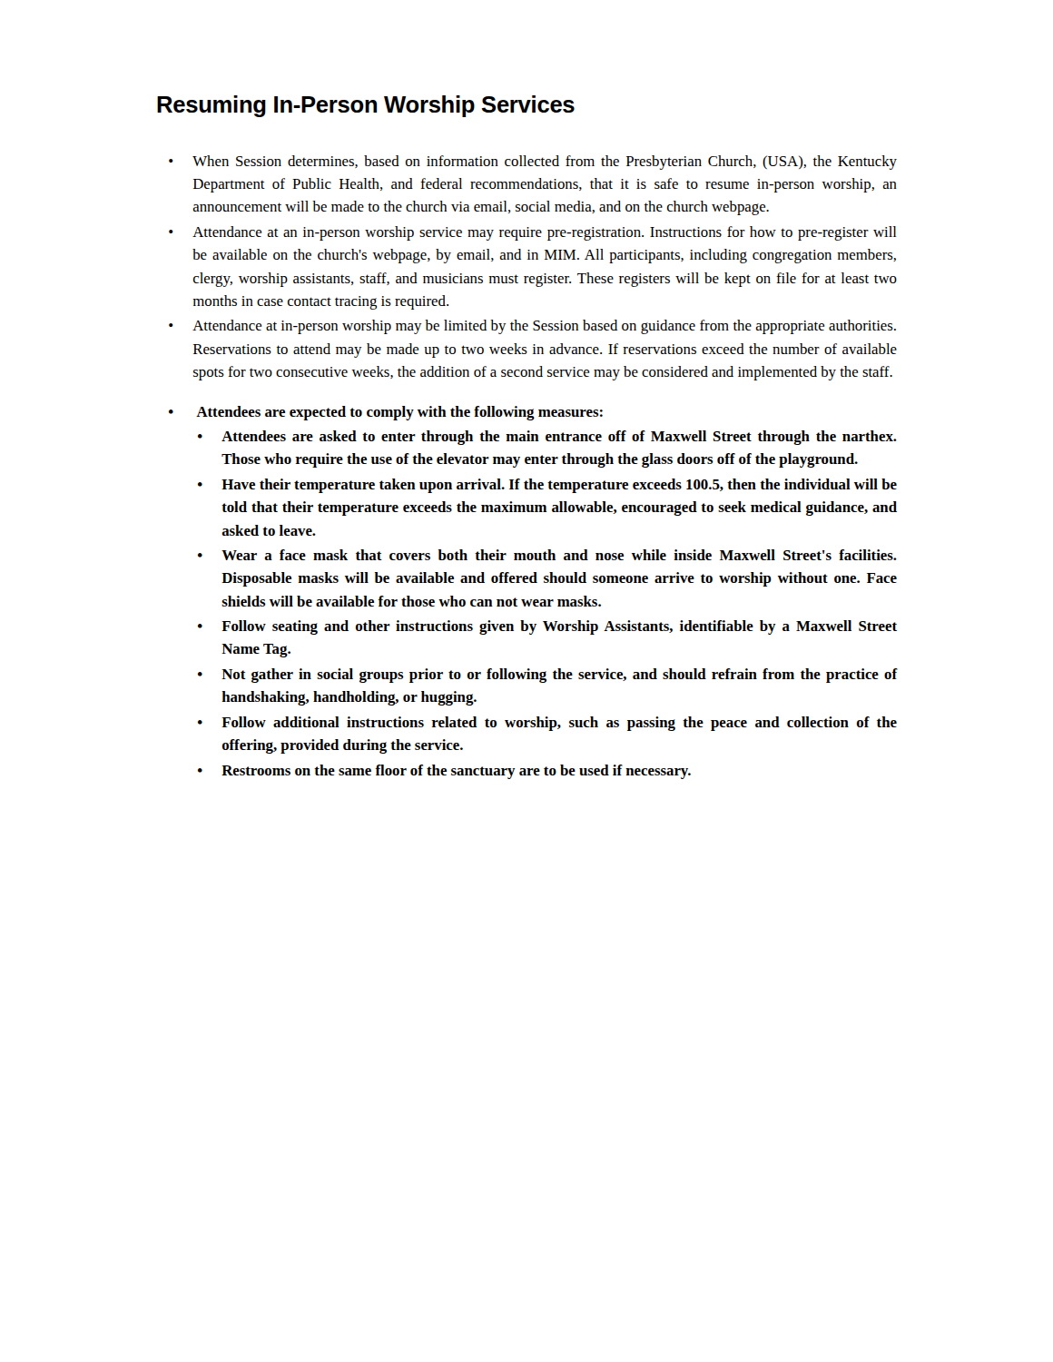Resuming In-Person Worship Services
When Session determines, based on information collected from the Presbyterian Church, (USA), the Kentucky Department of Public Health, and federal recommendations, that it is safe to resume in-person worship, an announcement will be made to the church via email, social media, and on the church webpage.
Attendance at an in-person worship service may require pre-registration. Instructions for how to pre-register will be available on the church's webpage, by email, and in MIM. All participants, including congregation members, clergy, worship assistants, staff, and musicians must register. These registers will be kept on file for at least two months in case contact tracing is required.
Attendance at in-person worship may be limited by the Session based on guidance from the appropriate authorities. Reservations to attend may be made up to two weeks in advance. If reservations exceed the number of available spots for two consecutive weeks, the addition of a second service may be considered and implemented by the staff.
Attendees are expected to comply with the following measures:
Attendees are asked to enter through the main entrance off of Maxwell Street through the narthex. Those who require the use of the elevator may enter through the glass doors off of the playground.
Have their temperature taken upon arrival. If the temperature exceeds 100.5, then the individual will be told that their temperature exceeds the maximum allowable, encouraged to seek medical guidance, and asked to leave.
Wear a face mask that covers both their mouth and nose while inside Maxwell Street's facilities. Disposable masks will be available and offered should someone arrive to worship without one. Face shields will be available for those who can not wear masks.
Follow seating and other instructions given by Worship Assistants, identifiable by a Maxwell Street Name Tag.
Not gather in social groups prior to or following the service, and should refrain from the practice of handshaking, handholding, or hugging.
Follow additional instructions related to worship, such as passing the peace and collection of the offering, provided during the service.
Restrooms on the same floor of the sanctuary are to be used if necessary.